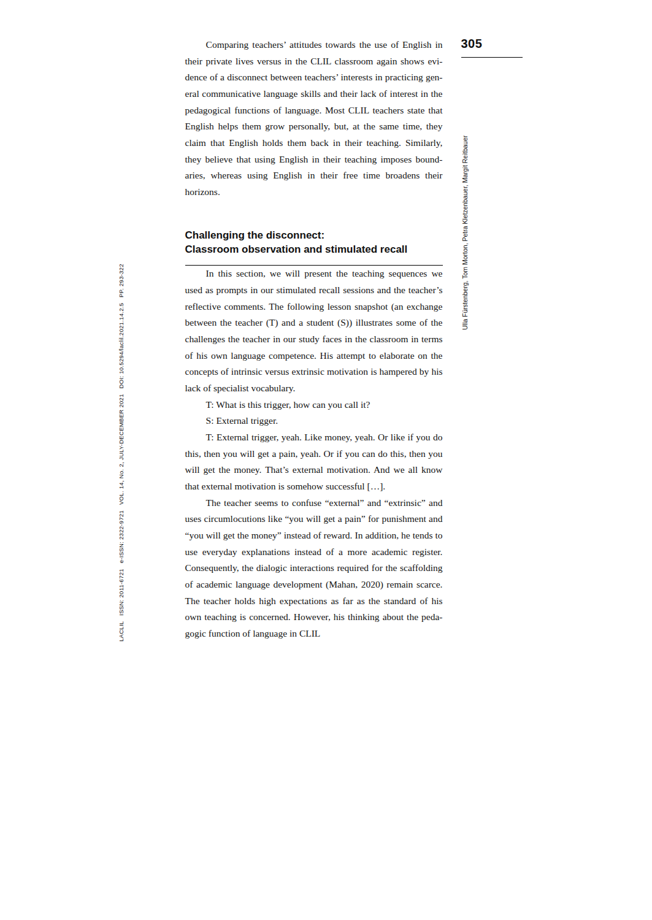305
Ulla Fürstenberg, Tom Morton, Petra Kletzenbauer, Margit Reitbauer
LACLIL ISSN: 2011-6721 e-ISSN: 2322-9721 VOL. 14, No. 2, JULY-DECEMBER 2021 DOI: 10.5294/laclil.2021.14.2.5 PP. 293-322
Comparing teachers’ attitudes towards the use of English in their private lives versus in the CLIL classroom again shows evidence of a disconnect between teachers’ interests in practicing general communicative language skills and their lack of interest in the pedagogical functions of language. Most CLIL teachers state that English helps them grow personally, but, at the same time, they claim that English holds them back in their teaching. Similarly, they believe that using English in their teaching imposes boundaries, whereas using English in their free time broadens their horizons.
Challenging the disconnect:
Classroom observation and stimulated recall
In this section, we will present the teaching sequences we used as prompts in our stimulated recall sessions and the teacher’s reflective comments. The following lesson snapshot (an exchange between the teacher (T) and a student (S)) illustrates some of the challenges the teacher in our study faces in the classroom in terms of his own language competence. His attempt to elaborate on the concepts of intrinsic versus extrinsic motivation is hampered by his lack of specialist vocabulary.
T: What is this trigger, how can you call it?
S: External trigger.
T: External trigger, yeah. Like money, yeah. Or like if you do this, then you will get a pain, yeah. Or if you can do this, then you will get the money. That’s external motivation. And we all know that external motivation is somehow successful […].
The teacher seems to confuse “external” and “extrinsic” and uses circumlocutions like “you will get a pain” for punishment and “you will get the money” instead of reward. In addition, he tends to use everyday explanations instead of a more academic register. Consequently, the dialogic interactions required for the scaffolding of academic language development (Mahan, 2020) remain scarce. The teacher holds high expectations as far as the standard of his own teaching is concerned. However, his thinking about the pedagogic function of language in CLIL